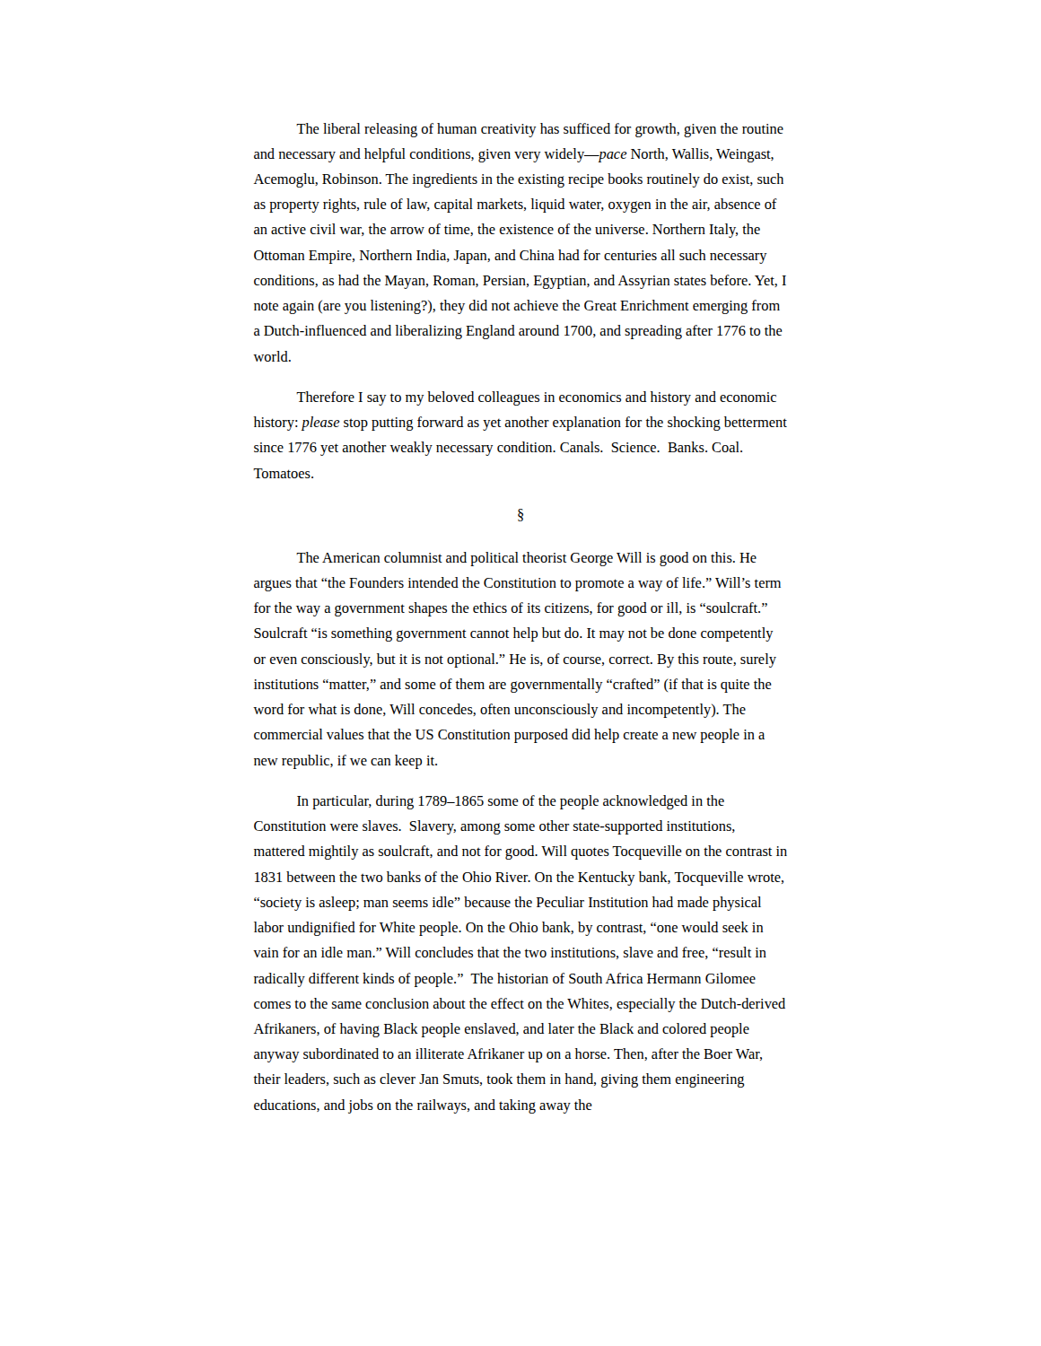The liberal releasing of human creativity has sufficed for growth, given the routine and necessary and helpful conditions, given very widely—pace North, Wallis, Weingast, Acemoglu, Robinson. The ingredients in the existing recipe books routinely do exist, such as property rights, rule of law, capital markets, liquid water, oxygen in the air, absence of an active civil war, the arrow of time, the existence of the universe. Northern Italy, the Ottoman Empire, Northern India, Japan, and China had for centuries all such necessary conditions, as had the Mayan, Roman, Persian, Egyptian, and Assyrian states before. Yet, I note again (are you listening?), they did not achieve the Great Enrichment emerging from a Dutch-influenced and liberalizing England around 1700, and spreading after 1776 to the world.
Therefore I say to my beloved colleagues in economics and history and economic history: please stop putting forward as yet another explanation for the shocking betterment since 1776 yet another weakly necessary condition. Canals. Science. Banks. Coal. Tomatoes.
§
The American columnist and political theorist George Will is good on this. He argues that “the Founders intended the Constitution to promote a way of life.” Will’s term for the way a government shapes the ethics of its citizens, for good or ill, is “soulcraft.” Soulcraft “is something government cannot help but do. It may not be done competently or even consciously, but it is not optional.” He is, of course, correct. By this route, surely institutions “matter,” and some of them are governmentally “crafted” (if that is quite the word for what is done, Will concedes, often unconsciously and incompetently). The commercial values that the US Constitution purposed did help create a new people in a new republic, if we can keep it.
In particular, during 1789–1865 some of the people acknowledged in the Constitution were slaves. Slavery, among some other state-supported institutions, mattered mightily as soulcraft, and not for good. Will quotes Tocqueville on the contrast in 1831 between the two banks of the Ohio River. On the Kentucky bank, Tocqueville wrote, “society is asleep; man seems idle” because the Peculiar Institution had made physical labor undignified for White people. On the Ohio bank, by contrast, “one would seek in vain for an idle man.” Will concludes that the two institutions, slave and free, “result in radically different kinds of people.” The historian of South Africa Hermann Gilomee comes to the same conclusion about the effect on the Whites, especially the Dutch-derived Afrikaners, of having Black people enslaved, and later the Black and colored people anyway subordinated to an illiterate Afrikaner up on a horse. Then, after the Boer War, their leaders, such as clever Jan Smuts, took them in hand, giving them engineering educations, and jobs on the railways, and taking away the